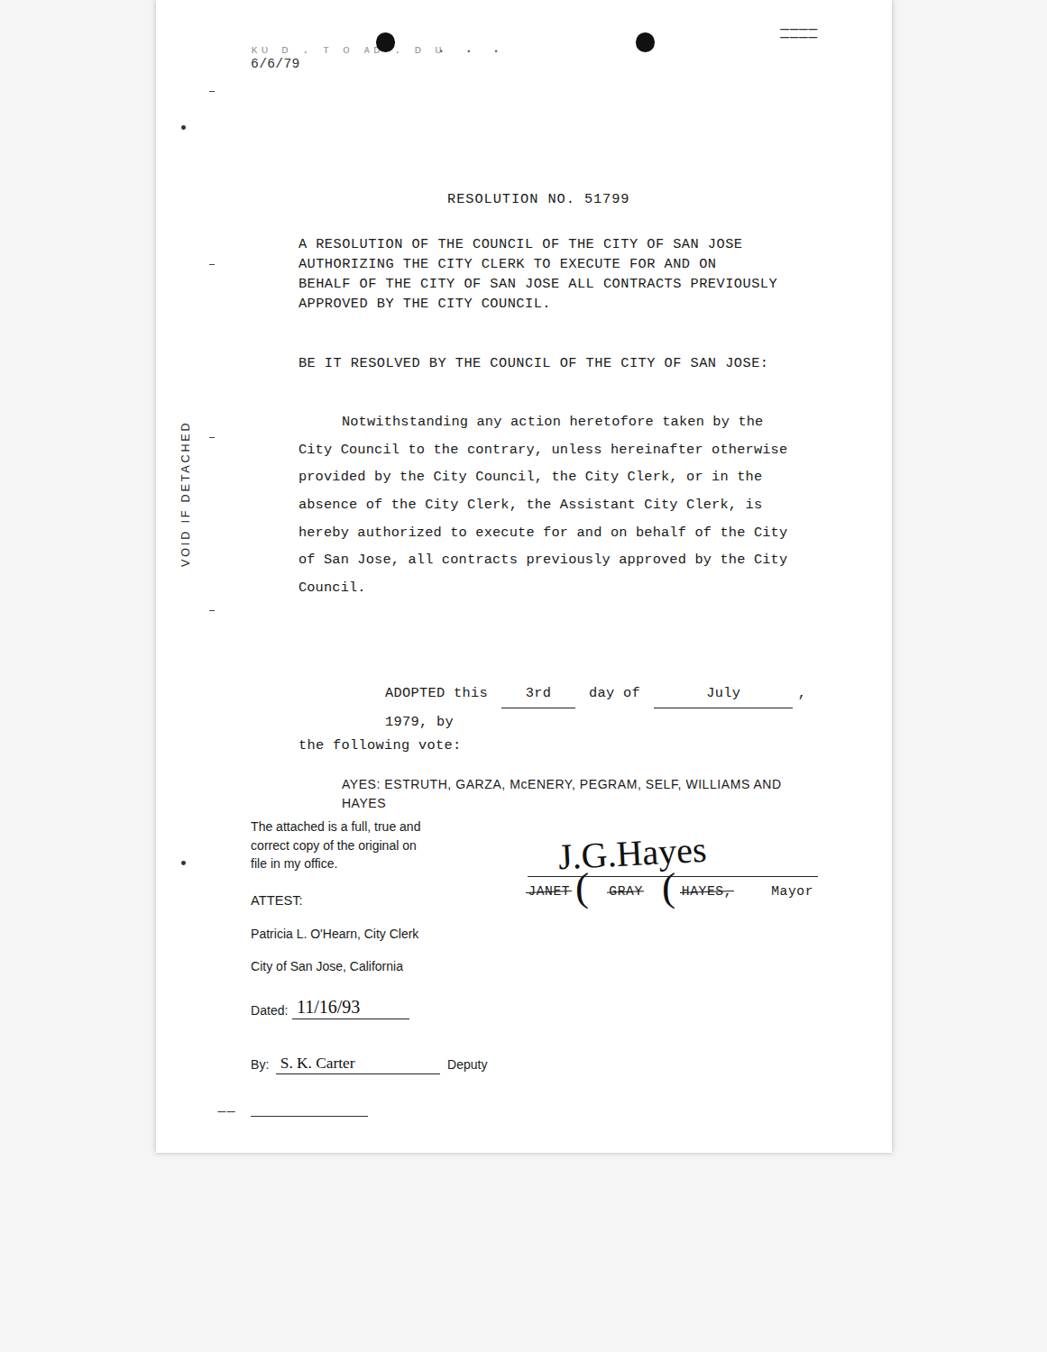. . .
———— ————
ᴋᴜ ᴅ . ᴛ ᴏ ᴀᴅ . ᴅ ᴜ 6/6/79
VOID IF DETACHED
RESOLUTION NO. 51799
A RESOLUTION OF THE COUNCIL OF THE CITY OF SAN JOSE
AUTHORIZING THE CITY CLERK TO EXECUTE FOR AND ON
BEHALF OF THE CITY OF SAN JOSE ALL CONTRACTS PREVIOUSLY
APPROVED BY THE CITY COUNCIL.
BE IT RESOLVED BY THE COUNCIL OF THE CITY OF SAN JOSE:
Notwithstanding any action heretofore taken by the City Council to the contrary, unless hereinafter otherwise provided by the City Council, the City Clerk, or in the absence of the City Clerk, the Assistant City Clerk, is hereby authorized to execute for and on behalf of the City of San Jose, all contracts previously approved by the City Council.
ADOPTED this 3rd day of July, 1979, by
the following vote:
AYES: ESTRUTH, GARZA, McENERY, PEGRAM, SELF, WILLIAMS AND HAYES
The attached is a full, true and
correct copy of the original on
file in my office.
ATTEST:
Patricia L. O'Hearn, City Clerk
City of San Jose, California
Dated:11/16/93
By:S. K. Carter Deputy
J.G.Hayes
JANET GRAY HAYES, Mayor
( (
——